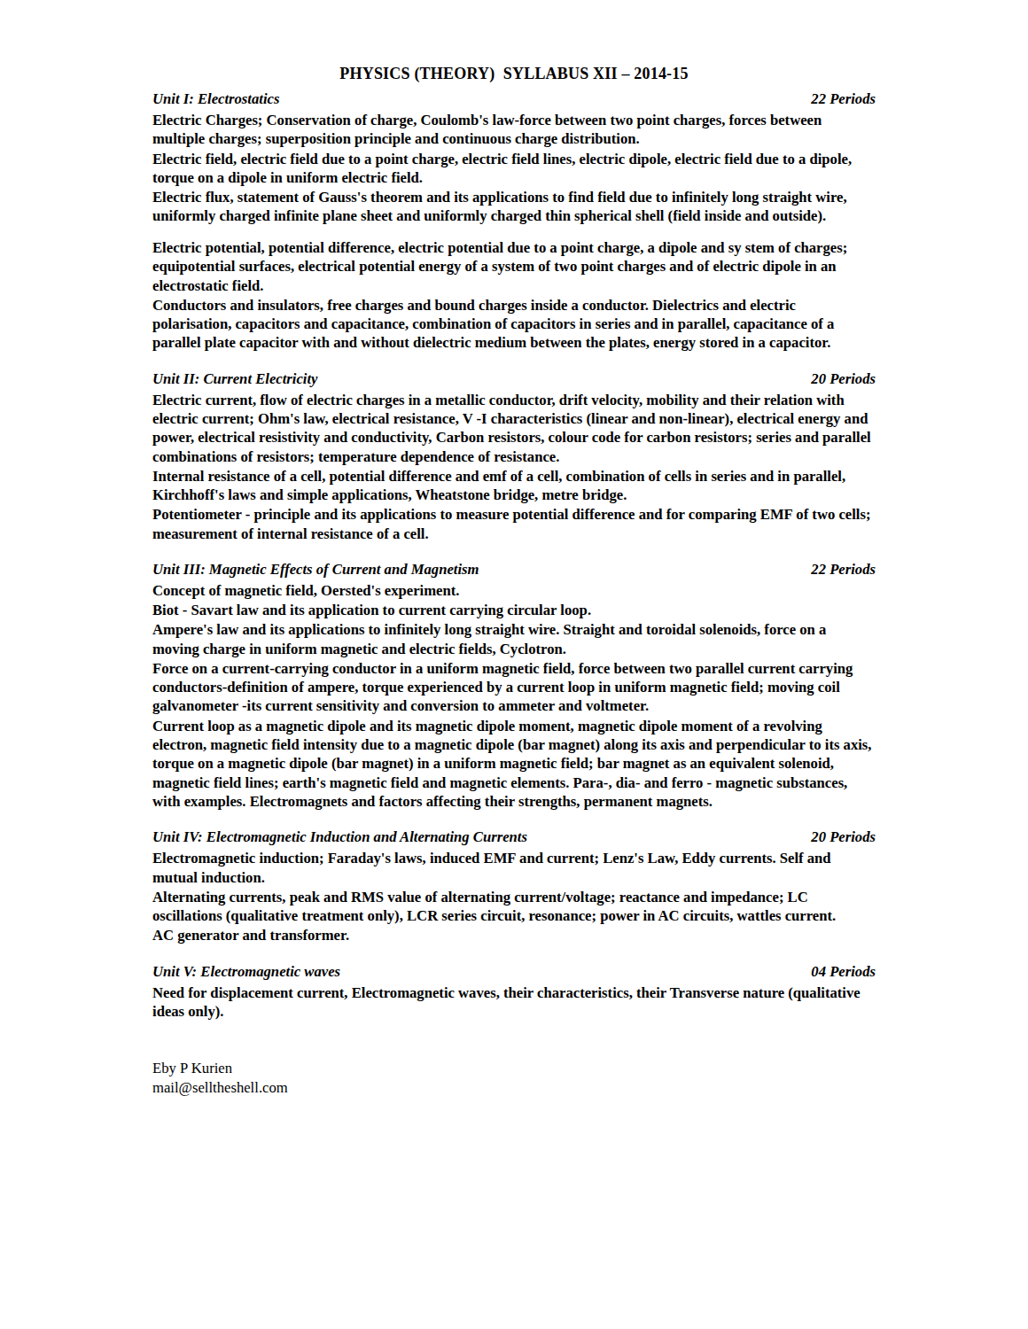PHYSICS (THEORY) SYLLABUS XII – 2014-15
Unit I: Electrostatics 22 Periods
Electric Charges; Conservation of charge, Coulomb's law-force between two point charges, forces between multiple charges; superposition principle and continuous charge distribution.
Electric field, electric field due to a point charge, electric field lines, electric dipole, electric field due to a dipole, torque on a dipole in uniform electric field.
Electric flux, statement of Gauss's theorem and its applications to find field due to infinitely long straight wire, uniformly charged infinite plane sheet and uniformly charged thin spherical shell (field inside and outside).
Electric potential, potential difference, electric potential due to a point charge, a dipole and sy stem of charges; equipotential surfaces, electrical potential energy of a system of two point charges and of electric dipole in an electrostatic field.
Conductors and insulators, free charges and bound charges inside a conductor. Dielectrics and electric polarisation, capacitors and capacitance, combination of capacitors in series and in parallel, capacitance of a parallel plate capacitor with and without dielectric medium between the plates, energy stored in a capacitor.
Unit II: Current Electricity 20 Periods
Electric current, flow of electric charges in a metallic conductor, drift velocity, mobility and their relation with electric current; Ohm's law, electrical resistance, V -I characteristics (linear and non-linear), electrical energy and power, electrical resistivity and conductivity, Carbon resistors, colour code for carbon resistors; series and parallel combinations of resistors; temperature dependence of resistance.
Internal resistance of a cell, potential difference and emf of a cell, combination of cells in series and in parallel, Kirchhoff's laws and simple applications, Wheatstone bridge, metre bridge.
Potentiometer - principle and its applications to measure potential difference and for comparing EMF of two cells; measurement of internal resistance of a cell.
Unit III: Magnetic Effects of Current and Magnetism 22 Periods
Concept of magnetic field, Oersted's experiment.
Biot - Savart law and its application to current carrying circular loop.
Ampere's law and its applications to infinitely long straight wire. Straight and toroidal solenoids, force on a moving charge in uniform magnetic and electric fields, Cyclotron.
Force on a current-carrying conductor in a uniform magnetic field, force between two parallel current carrying conductors-definition of ampere, torque experienced by a current loop in uniform magnetic field; moving coil galvanometer -its current sensitivity and conversion to ammeter and voltmeter.
Current loop as a magnetic dipole and its magnetic dipole moment, magnetic dipole moment of a revolving electron, magnetic field intensity due to a magnetic dipole (bar magnet) along its axis and perpendicular to its axis, torque on a magnetic dipole (bar magnet) in a uniform magnetic field; bar magnet as an equivalent solenoid, magnetic field lines; earth's magnetic field and magnetic elements. Para-, dia- and ferro - magnetic substances, with examples. Electromagnets and factors affecting their strengths, permanent magnets.
Unit IV: Electromagnetic Induction and Alternating Currents 20 Periods
Electromagnetic induction; Faraday's laws, induced EMF and current; Lenz's Law, Eddy currents. Self and mutual induction.
Alternating currents, peak and RMS value of alternating current/voltage; reactance and impedance; LC oscillations (qualitative treatment only), LCR series circuit, resonance; power in AC circuits, wattles current.
AC generator and transformer.
Unit V: Electromagnetic waves 04 Periods
Need for displacement current, Electromagnetic waves, their characteristics, their Transverse nature (qualitative ideas only).
Eby P Kurien
mail@selltheshell.com